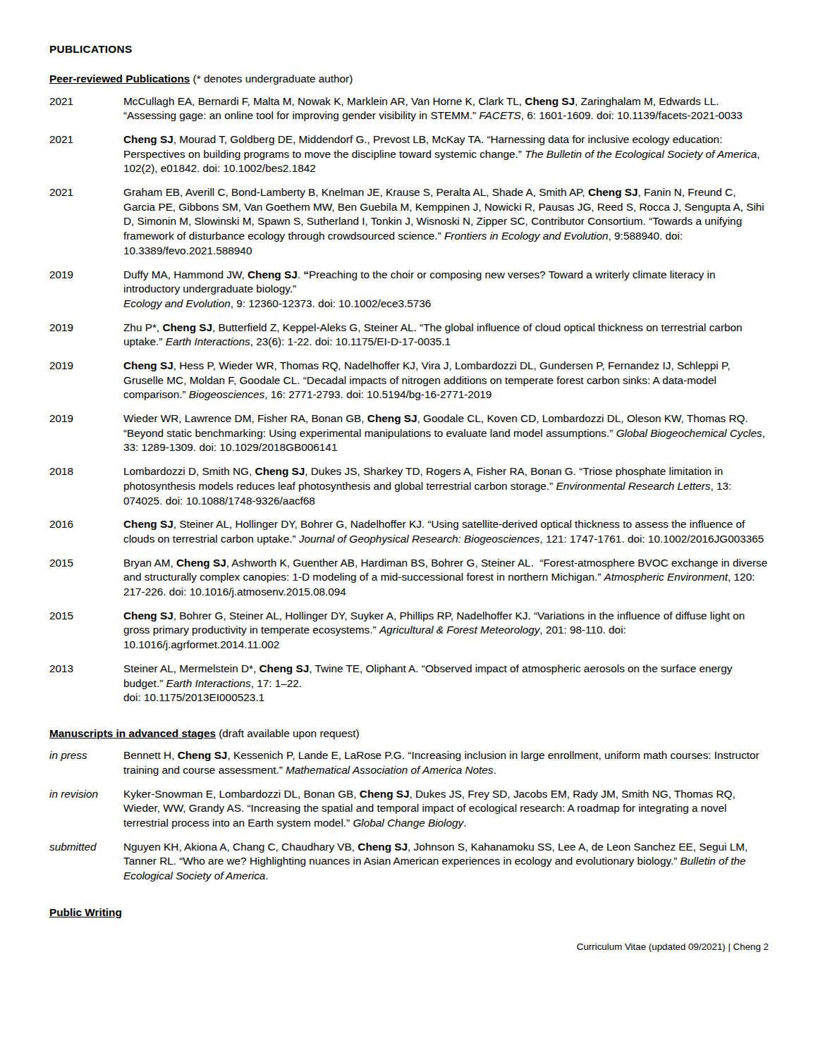PUBLICATIONS
Peer-reviewed Publications (* denotes undergraduate author)
| 2021 | McCullagh EA, Bernardi F, Malta M, Nowak K, Marklein AR, Van Horne K, Clark TL, Cheng SJ , Zaringhalam M, Edwards LL. “Assessing gage: an online tool for improving gender visibility in STEMM.” FACETS , 6: 1601-1609. doi: 10.1139/facets-2021-0033 |
| 2021 | Cheng SJ , Mourad T, Goldberg DE, Middendorf G., Prevost LB, McKay TA. “Harnessing data for inclusive ecology education: Perspectives on building programs to move the discipline toward systemic change.” The Bulletin of the Ecological Society of America , 102(2), e01842. doi: 10.1002/bes2.1842 |
| 2021 | Graham EB, Averill C, Bond-Lamberty B, Knelman JE, Krause S, Peralta AL, Shade A, Smith AP, Cheng SJ , Fanin N, Freund C, Garcia PE, Gibbons SM, Van Goethem MW, Ben Guebila M, Kemppinen J, Nowicki R, Pausas JG, Reed S, Rocca J, Sengupta A, Sihi D, Simonin M, Slowinski M, Spawn S, Sutherland I, Tonkin J, Wisnoski N, Zipper SC, Contributor Consortium. “Towards a unifying framework of disturbance ecology through crowdsourced science.” Frontiers in Ecology and Evolution , 9:588940. doi: 10.3389/fevo.2021.588940 |
| 2019 | Duffy MA, Hammond JW, Cheng SJ . “ Preaching to the choir or composing new verses? Toward a writerly climate literacy in introductory undergraduate biology.” Ecology and Evolution , 9: 12360-12373. doi: 10.1002/ece3.5736 |
| 2019 | Zhu P*, Cheng SJ , Butterfield Z, Keppel-Aleks G, Steiner AL. “The global influence of cloud optical thickness on terrestrial carbon uptake.” Earth Interactions , 23(6): 1-22. doi: 10.1175/EI-D-17-0035.1 |
| 2019 | Cheng SJ , Hess P, Wieder WR, Thomas RQ, Nadelhoffer KJ, Vira J, Lombardozzi DL, Gundersen P, Fernandez IJ, Schleppi P, Gruselle MC, Moldan F, Goodale CL. “Decadal impacts of nitrogen additions on temperate forest carbon sinks: A data-model comparison.” Biogeosciences , 16: 2771-2793. doi: 10.5194/bg-16-2771-2019 |
| 2019 | Wieder WR, Lawrence DM, Fisher RA, Bonan GB, Cheng SJ , Goodale CL, Koven CD, Lombardozzi DL, Oleson KW, Thomas RQ. “Beyond static benchmarking: Using experimental manipulations to evaluate land model assumptions.” Global Biogeochemical Cycles , 33: 1289-1309. doi: 10.1029/2018GB006141 |
| 2018 | Lombardozzi D, Smith NG, Cheng SJ , Dukes JS, Sharkey TD, Rogers A, Fisher RA, Bonan G. “Triose phosphate limitation in photosynthesis models reduces leaf photosynthesis and global terrestrial carbon storage.” Environmental Research Letters , 13: 074025. doi: 10.1088/1748-9326/aacf68 |
| 2016 | Cheng SJ , Steiner AL, Hollinger DY, Bohrer G, Nadelhoffer KJ. “Using satellite-derived optical thickness to assess the influence of clouds on terrestrial carbon uptake.” Journal of Geophysical Research: Biogeosciences , 121: 1747-1761. doi: 10.1002/2016JG003365 |
| 2015 | Bryan AM, Cheng SJ , Ashworth K, Guenther AB, Hardiman BS, Bohrer G, Steiner AL. “Forest-atmosphere BVOC exchange in diverse and structurally complex canopies: 1-D modeling of a mid-successional forest in northern Michigan.” Atmospheric Environment , 120: 217-226. doi: 10.1016/j.atmosenv.2015.08.094 |
| 2015 | Cheng SJ , Bohrer G, Steiner AL, Hollinger DY, Suyker A, Phillips RP, Nadelhoffer KJ. “Variations in the influence of diffuse light on gross primary productivity in temperate ecosystems.” Agricultural & Forest Meteorology , 201: 98-110. doi: 10.1016/j.agrformet.2014.11.002 |
| 2013 | Steiner AL, Mermelstein D*, Cheng SJ , Twine TE, Oliphant A. “Observed impact of atmospheric aerosols on the surface energy budget.” Earth Interactions , 17: 1–22. doi: 10.1175/2013EI000523.1 |
Manuscripts in advanced stages (draft available upon request)
| in press | Bennett H, Cheng SJ , Kessenich P, Lande E, LaRose P.G. “Increasing inclusion in large enrollment, uniform math courses: Instructor training and course assessment.” Mathematical Association of America Notes . |
| in revision | Kyker-Snowman E, Lombardozzi DL, Bonan GB, Cheng SJ , Dukes JS, Frey SD, Jacobs EM, Rady JM, Smith NG, Thomas RQ, Wieder, WW, Grandy AS. “Increasing the spatial and temporal impact of ecological research: A roadmap for integrating a novel terrestrial process into an Earth system model.” Global Change Biology . |
| submitted | Nguyen KH, Akiona A, Chang C, Chaudhary VB, Cheng SJ , Johnson S, Kahanamoku SS, Lee A, de Leon Sanchez EE, Segui LM, Tanner RL. “Who are we? Highlighting nuances in Asian American experiences in ecology and evolutionary biology.” Bulletin of the Ecological Society of America . |
Public Writing
Curriculum Vitae (updated 09/2021) | Cheng 2